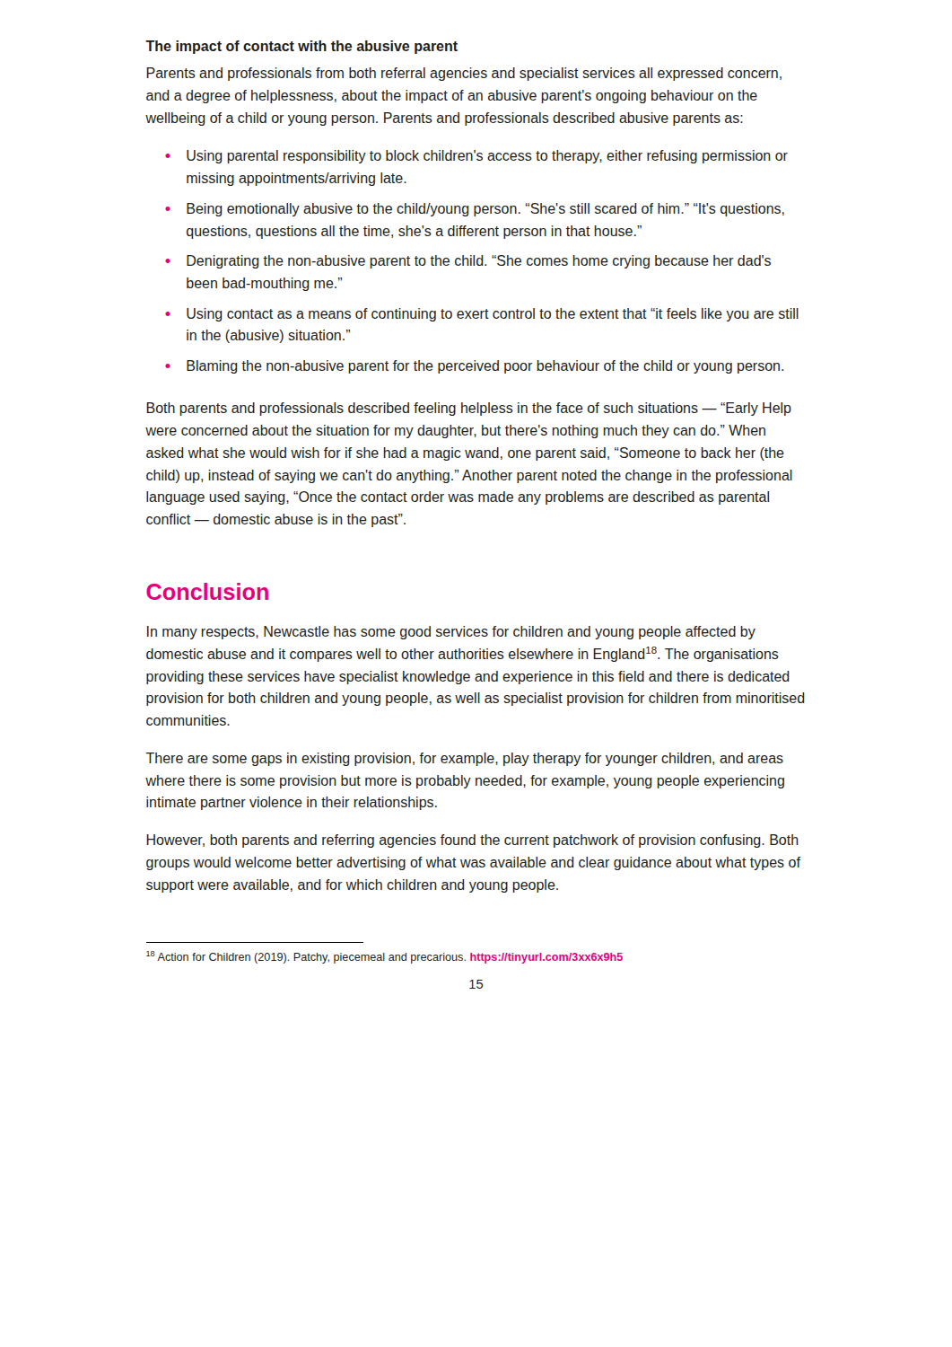The impact of contact with the abusive parent
Parents and professionals from both referral agencies and specialist services all expressed concern, and a degree of helplessness, about the impact of an abusive parent's ongoing behaviour on the wellbeing of a child or young person. Parents and professionals described abusive parents as:
Using parental responsibility to block children's access to therapy, either refusing permission or missing appointments/arriving late.
Being emotionally abusive to the child/young person. “She's still scared of him.” “It's questions, questions, questions all the time, she's a different person in that house.”
Denigrating the non-abusive parent to the child. “She comes home crying because her dad's been bad-mouthing me.”
Using contact as a means of continuing to exert control to the extent that “it feels like you are still in the (abusive) situation.”
Blaming the non-abusive parent for the perceived poor behaviour of the child or young person.
Both parents and professionals described feeling helpless in the face of such situations — “Early Help were concerned about the situation for my daughter, but there's nothing much they can do.” When asked what she would wish for if she had a magic wand, one parent said, “Someone to back her (the child) up, instead of saying we can't do anything.” Another parent noted the change in the professional language used saying, “Once the contact order was made any problems are described as parental conflict — domestic abuse is in the past”.
Conclusion
In many respects, Newcastle has some good services for children and young people affected by domestic abuse and it compares well to other authorities elsewhere in England18. The organisations providing these services have specialist knowledge and experience in this field and there is dedicated provision for both children and young people, as well as specialist provision for children from minoritised communities.
There are some gaps in existing provision, for example, play therapy for younger children, and areas where there is some provision but more is probably needed, for example, young people experiencing intimate partner violence in their relationships.
However, both parents and referring agencies found the current patchwork of provision confusing. Both groups would welcome better advertising of what was available and clear guidance about what types of support were available, and for which children and young people.
18 Action for Children (2019). Patchy, piecemeal and precarious. https://tinyurl.com/3xx6x9h5
15